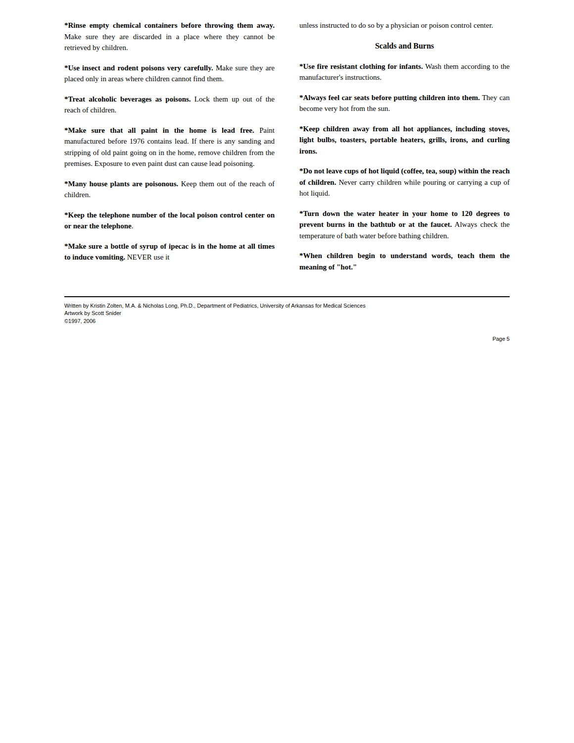*Rinse empty chemical containers before throwing them away. Make sure they are discarded in a place where they cannot be retrieved by children.
*Use insect and rodent poisons very carefully. Make sure they are placed only in areas where children cannot find them.
*Treat alcoholic beverages as poisons. Lock them up out of the reach of children.
*Make sure that all paint in the home is lead free. Paint manufactured before 1976 contains lead. If there is any sanding and stripping of old paint going on in the home, remove children from the premises. Exposure to even paint dust can cause lead poisoning.
*Many house plants are poisonous. Keep them out of the reach of children.
*Keep the telephone number of the local poison control center on or near the telephone.
*Make sure a bottle of syrup of ipecac is in the home at all times to induce vomiting. NEVER use it
unless instructed to do so by a physician or poison control center.
Scalds and Burns
*Use fire resistant clothing for infants. Wash them according to the manufacturer's instructions.
*Always feel car seats before putting children into them. They can become very hot from the sun.
*Keep children away from all hot appliances, including stoves, light bulbs, toasters, portable heaters, grills, irons, and curling irons.
*Do not leave cups of hot liquid (coffee, tea, soup) within the reach of children. Never carry children while pouring or carrying a cup of hot liquid.
*Turn down the water heater in your home to 120 degrees to prevent burns in the bathtub or at the faucet. Always check the temperature of bath water before bathing children.
*When children begin to understand words, teach them the meaning of "hot."
Written by Kristin Zolten, M.A. & Nicholas Long, Ph.D., Department of Pediatrics, University of Arkansas for Medical Sciences
Artwork by Scott Snider
©1997, 2006
Page 5